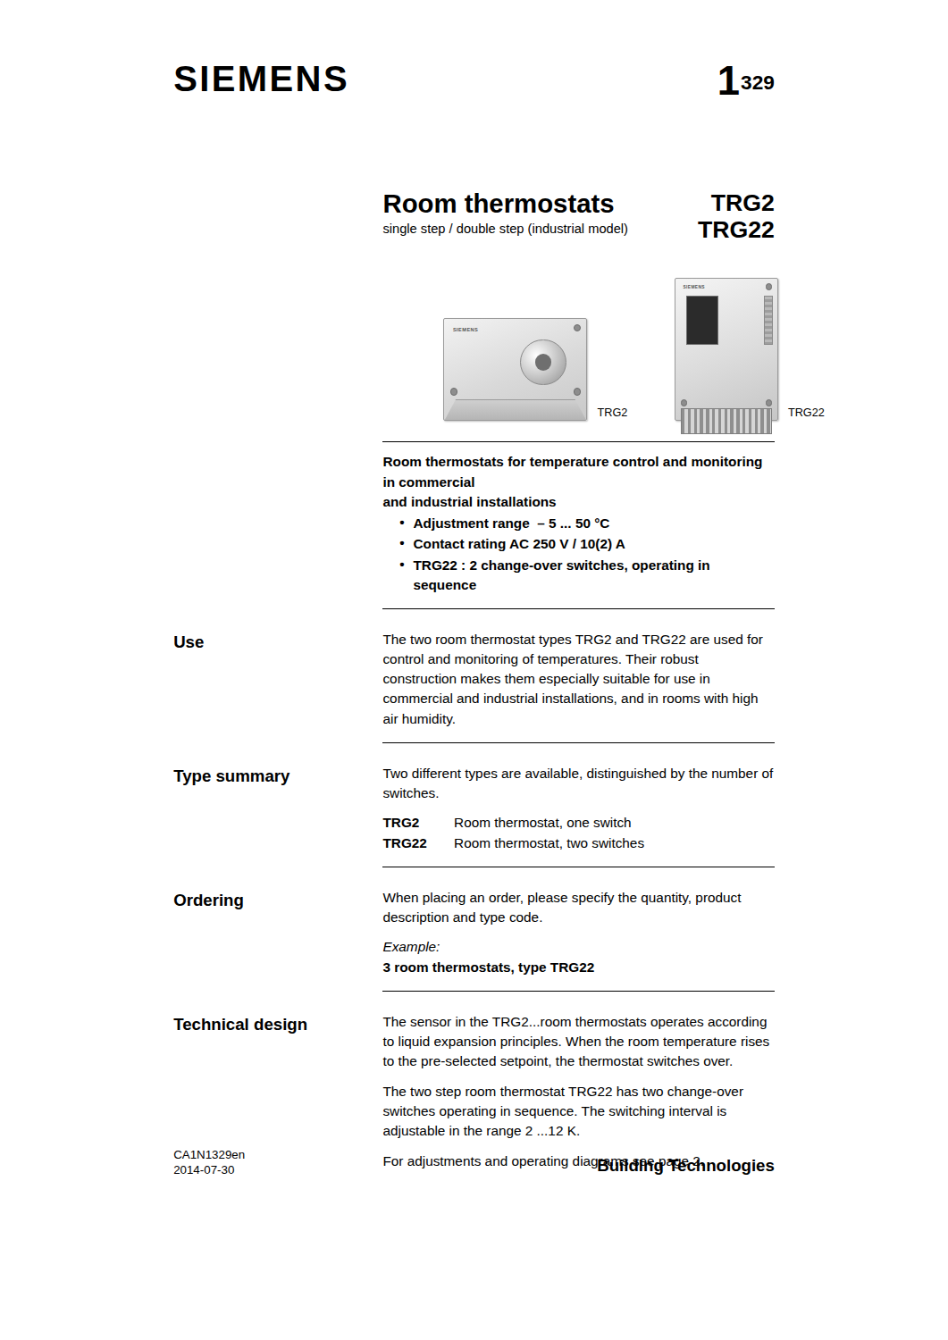SIEMENS
1329
Room thermostats
single step / double step (industrial model)
TRG2
TRG22
SIEMENS
TRG2
SIEMENS
TRG22
Room thermostats for temperature control and monitoring in commercial
and industrial installations
Adjustment range – 5 ... 50 °C
Contact rating AC 250 V / 10(2) A
TRG22 : 2 change-over switches, operating in sequence
Use
The two room thermostat types TRG2 and TRG22 are used for control and monitoring of temperatures. Their robust construction makes them especially suitable for use in commercial and industrial installations, and in rooms with high air humidity.
Type summary
Two different types are available, distinguished by the number of switches.
| TRG2 | Room thermostat, one switch |
| TRG22 | Room thermostat, two switches |
Ordering
When placing an order, please specify the quantity, product description and type code.
Example:
3 room thermostats, type TRG22
Technical design
The sensor in the TRG2...room thermostats operates according to liquid expansion principles. When the room temperature rises to the pre-selected setpoint, the thermostat switches over.
The two step room thermostat TRG22 has two change-over switches operating in sequence. The switching interval is adjustable in the range 2 ...12 K.
For adjustments and operating diagrams see page 2.
CA1N1329en
2014-07-30
Building Technologies